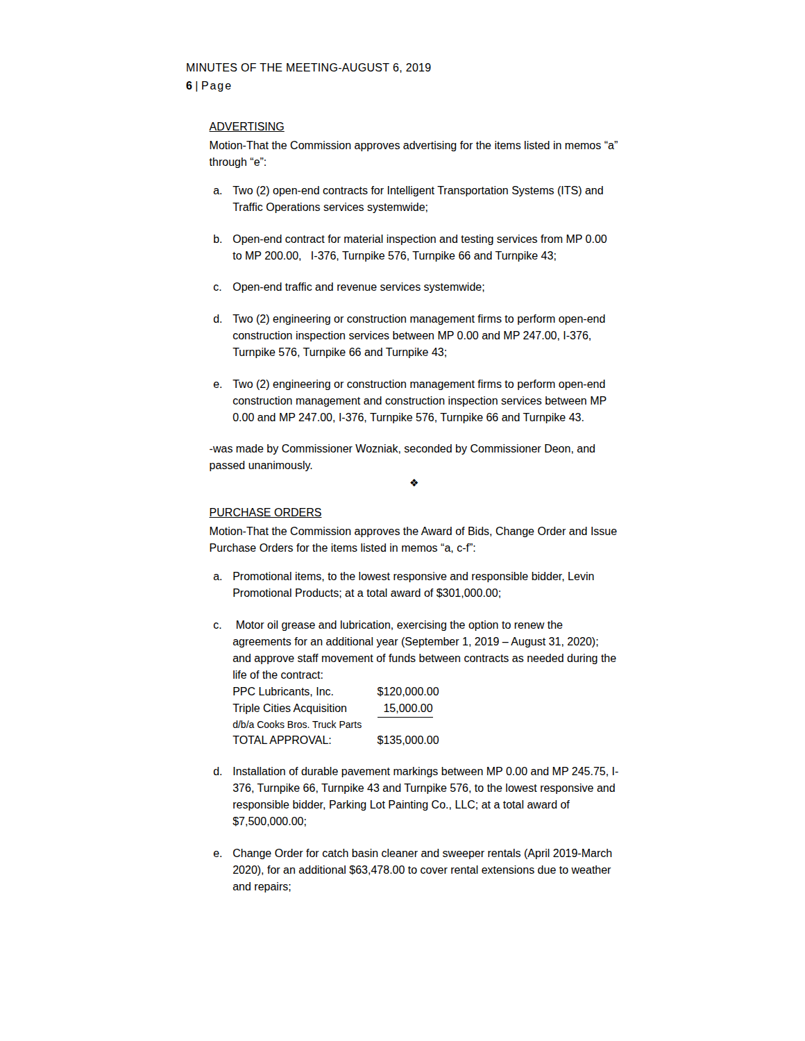MINUTES OF THE MEETING-AUGUST 6, 2019
6 | Page
ADVERTISING
Motion-That the Commission approves advertising for the items listed in memos “a” through “e”:
a. Two (2) open-end contracts for Intelligent Transportation Systems (ITS) and Traffic Operations services systemwide;
b. Open-end contract for material inspection and testing services from MP 0.00 to MP 200.00, I-376, Turnpike 576, Turnpike 66 and Turnpike 43;
c. Open-end traffic and revenue services systemwide;
d. Two (2) engineering or construction management firms to perform open-end construction inspection services between MP 0.00 and MP 247.00, I-376, Turnpike 576, Turnpike 66 and Turnpike 43;
e. Two (2) engineering or construction management firms to perform open-end construction management and construction inspection services between MP 0.00 and MP 247.00, I-376, Turnpike 576, Turnpike 66 and Turnpike 43.
-was made by Commissioner Wozniak, seconded by Commissioner Deon, and passed unanimously.
❖
PURCHASE ORDERS
Motion-That the Commission approves the Award of Bids, Change Order and Issue Purchase Orders for the items listed in memos “a, c-f”:
a. Promotional items, to the lowest responsive and responsible bidder, Levin Promotional Products; at a total award of $301,000.00;
c. Motor oil grease and lubrication, exercising the option to renew the agreements for an additional year (September 1, 2019 – August 31, 2020); and approve staff movement of funds between contracts as needed during the life of the contract:
| PPC Lubricants, Inc. | $120,000.00 |
| Triple Cities Acquisition | 15,000.00 |
| d/b/a Cooks Bros. Truck Parts | |
| TOTAL APPROVAL: | $135,000.00 |
d. Installation of durable pavement markings between MP 0.00 and MP 245.75, I-376, Turnpike 66, Turnpike 43 and Turnpike 576, to the lowest responsive and responsible bidder, Parking Lot Painting Co., LLC; at a total award of $7,500,000.00;
e. Change Order for catch basin cleaner and sweeper rentals (April 2019-March 2020), for an additional $63,478.00 to cover rental extensions due to weather and repairs;